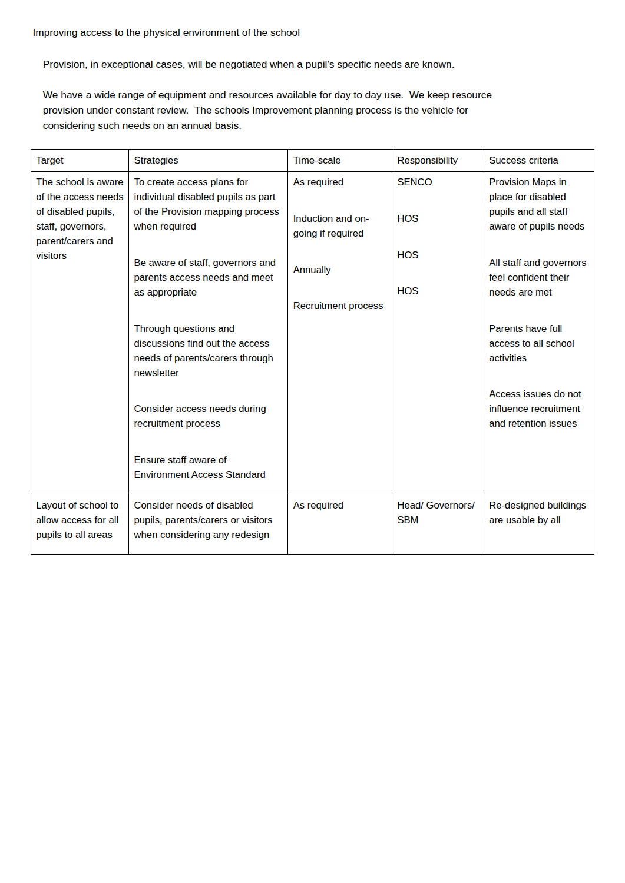Improving access to the physical environment of the school
Provision, in exceptional cases, will be negotiated when a pupil's specific needs are known.
We have a wide range of equipment and resources available for day to day use. We keep resource provision under constant review. The schools Improvement planning process is the vehicle for considering such needs on an annual basis.
| Target | Strategies | Time-scale | Responsibility | Success criteria |
| --- | --- | --- | --- | --- |
| The school is aware of the access needs of disabled pupils, staff, governors, parent/carers and visitors | To create access plans for individual disabled pupils as part of the Provision mapping process when required Be aware of staff, governors and parents access needs and meet as appropriate Through questions and discussions find out the access needs of parents/carers through newsletter Consider access needs during recruitment process Ensure staff aware of Environment Access Standard | As required Induction and on-going if required Annually Recruitment process | SENCO HOS HOS HOS | Provision Maps in place for disabled pupils and all staff aware of pupils needs All staff and governors feel confident their needs are met Parents have full access to all school activities Access issues do not influence recruitment and retention issues |
| Layout of school to allow access for all pupils to all areas | Consider needs of disabled pupils, parents/carers or visitors when considering any redesign | As required | Head/ Governors/ SBM | Re-designed buildings are usable by all |